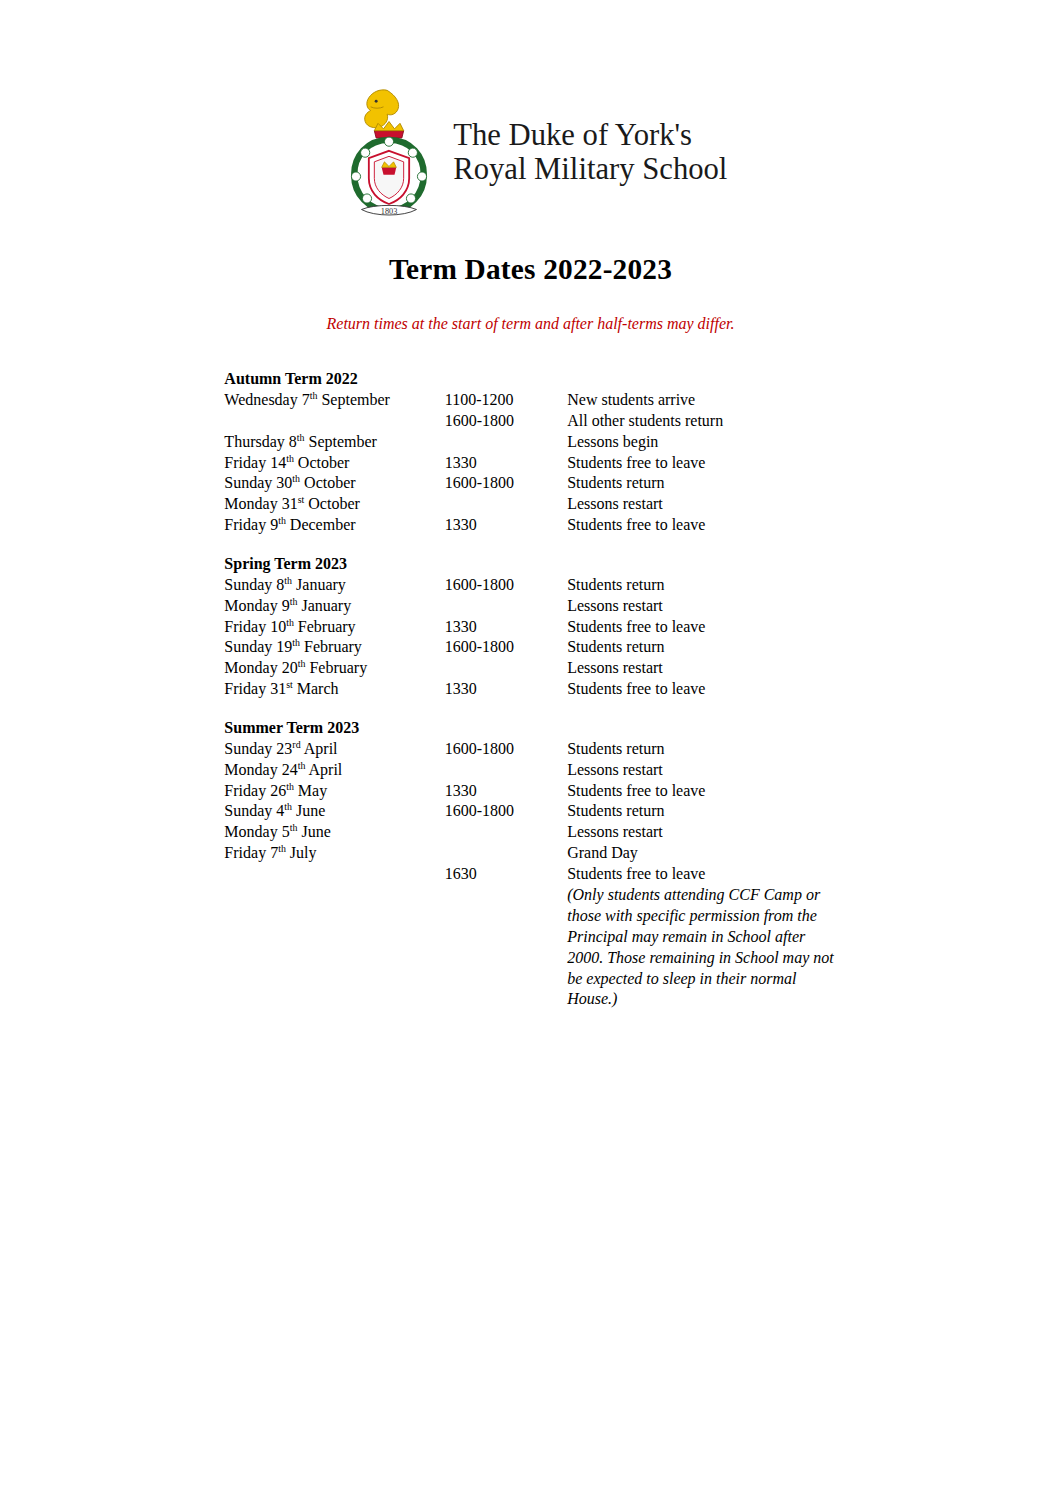1803
The Duke of York's
Royal Military School
Term Dates 2022-2023
Return times at the start of term and after half-terms may differ.
| Autumn Term 2022 | | |
| Wednesday 7 th September | 1100-1200 | New students arrive |
| | 1600-1800 | All other students return |
| Thursday 8 th September | | Lessons begin |
| Friday 14 th October | 1330 | Students free to leave |
| Sunday 30 th October | 1600-1800 | Students return |
| Monday 31 st October | | Lessons restart |
| Friday 9 th December | 1330 | Students free to leave |
| Spring Term 2023 | | |
| Sunday 8 th January | 1600-1800 | Students return |
| Monday 9 th January | | Lessons restart |
| Friday 10 th February | 1330 | Students free to leave |
| Sunday 19 th February | 1600-1800 | Students return |
| Monday 20 th February | | Lessons restart |
| Friday 31 st March | 1330 | Students free to leave |
| Summer Term 2023 | | |
| Sunday 23 rd April | 1600-1800 | Students return |
| Monday 24 th April | | Lessons restart |
| Friday 26 th May | 1330 | Students free to leave |
| Sunday 4 th June | 1600-1800 | Students return |
| Monday 5 th June | | Lessons restart |
| Friday 7 th July | | Grand Day |
| | 1630 | Students free to leave (Only students attending CCF Camp or those with specific permission from the Principal may remain in School after 2000. Those remaining in School may not be expected to sleep in their normal House.) |